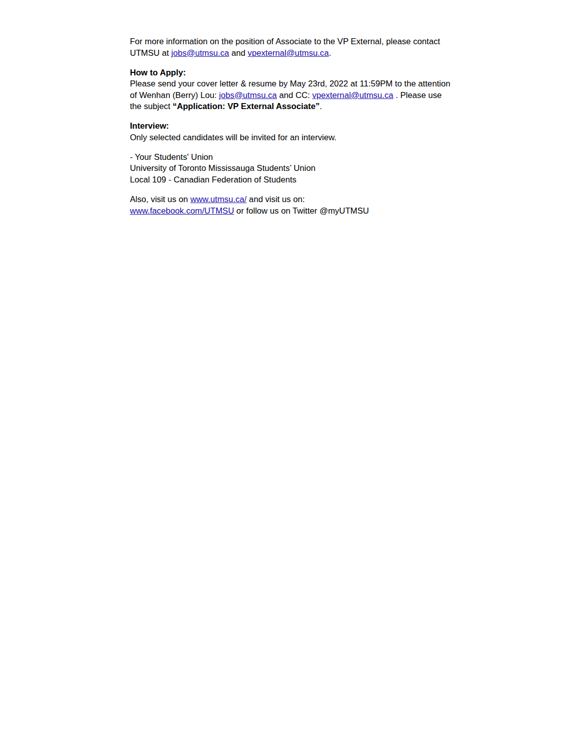For more information on the position of Associate to the VP External, please contact UTMSU at jobs@utmsu.ca and vpexternal@utmsu.ca.
How to Apply:
Please send your cover letter & resume by May 23rd, 2022 at 11:59PM to the attention of Wenhan (Berry) Lou: jobs@utmsu.ca and CC: vpexternal@utmsu.ca . Please use the subject “Application: VP External Associate”.
Interview:
Only selected candidates will be invited for an interview.
- Your Students' Union
University of Toronto Mississauga Students’ Union
Local 109 - Canadian Federation of Students
Also, visit us on www.utmsu.ca/ and visit us on:
www.facebook.com/UTMSU or follow us on Twitter @myUTMSU